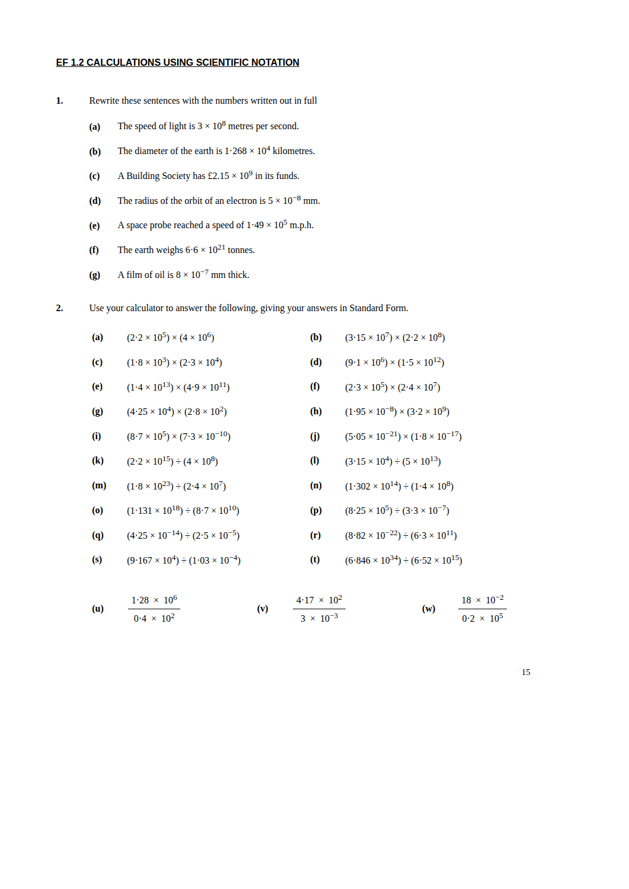EF 1.2 CALCULATIONS USING SCIENTIFIC NOTATION
1. Rewrite these sentences with the numbers written out in full
(a) The speed of light is 3 × 108 metres per second.
(b) The diameter of the earth is 1·268 × 104 kilometres.
(c) A Building Society has £2.15 × 109 in its funds.
(d) The radius of the orbit of an electron is 5 × 10−8 mm.
(e) A space probe reached a speed of 1·49 × 105 m.p.h.
(f) The earth weighs 6·6 × 1021 tonnes.
(g) A film of oil is 8 × 10−7 mm thick.
2. Use your calculator to answer the following, giving your answers in Standard Form.
| (a) | (2·2 × 10 5 ) × (4 × 10 6 ) | (b) | (3·15 × 10 7 ) × (2·2 × 10 8 ) |
| (c) | (1·8 × 10 3 ) × (2·3 × 10 4 ) | (d) | (9·1 × 10 6 ) × (1·5 × 10 12 ) |
| (e) | (1·4 × 10 13 ) × (4·9 × 10 11 ) | (f) | (2·3 × 10 5 ) × (2·4 × 10 7 ) |
| (g) | (4·25 × 10 4 ) × (2·8 × 10 2 ) | (h) | (1·95 × 10 −8 ) × (3·2 × 10 9 ) |
| (i) | (8·7 × 10 5 ) × (7·3 × 10 −10 ) | (j) | (5·05 × 10 −21 ) × (1·8 × 10 −17 ) |
| (k) | (2·2 × 10 15 ) ÷ (4 × 10 8 ) | (l) | (3·15 × 10 4 ) ÷ (5 × 10 13 ) |
| (m) | (1·8 × 10 23 ) ÷ (2·4 × 10 7 ) | (n) | (1·302 × 10 14 ) ÷ (1·4 × 10 8 ) |
| (o) | (1·131 × 10 18 ) ÷ (8·7 × 10 10 ) | (p) | (8·25 × 10 5 ) ÷ (3·3 × 10 −7 ) |
| (q) | (4·25 × 10 −14 ) ÷ (2·5 × 10 −5 ) | (r) | (8·82 × 10 −22 ) ÷ (6·3 × 10 11 ) |
| (s) | (9·167 × 10 4 ) ÷ (1·03 × 10 −4 ) | (t) | (6·846 × 10 34 ) ÷ (6·52 × 10 15 ) |
| (u) | 1·28 × 10 6 0·4 × 10 2 | (v) | 4·17 × 10 2 3 × 10 −3 | (w) | 18 × 10 −2 0·2 × 10 5 |
15